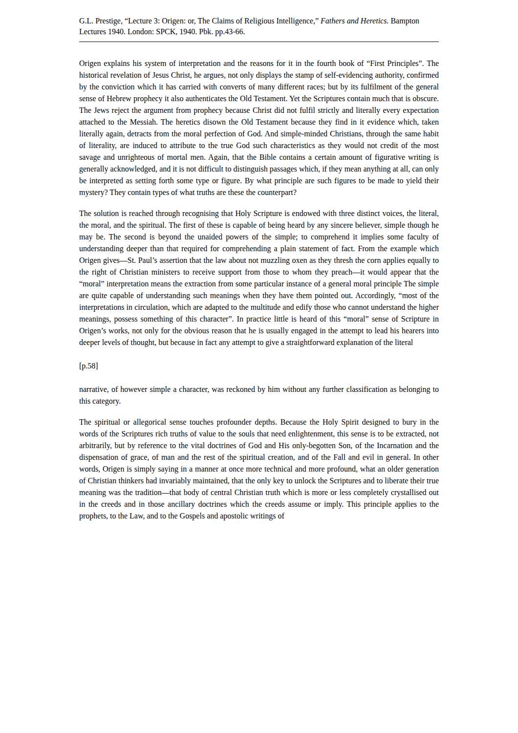G.L. Prestige, “Lecture 3: Origen: or, The Claims of Religious Intelligence,” Fathers and Heretics. Bampton Lectures 1940. London: SPCK, 1940. Pbk. pp.43-66.
Origen explains his system of interpretation and the reasons for it in the fourth book of “First Principles”. The historical revelation of Jesus Christ, he argues, not only displays the stamp of self-evidencing authority, confirmed by the conviction which it has carried with converts of many different races; but by its fulfilment of the general sense of Hebrew prophecy it also authenticates the Old Testament. Yet the Scriptures contain much that is obscure. The Jews reject the argument from prophecy because Christ did not fulfil strictly and literally every expectation attached to the Messiah. The heretics disown the Old Testament because they find in it evidence which, taken literally again, detracts from the moral perfection of God. And simple-minded Christians, through the same habit of literality, are induced to attribute to the true God such characteristics as they would not credit of the most savage and unrighteous of mortal men. Again, that the Bible contains a certain amount of figurative writing is generally acknowledged, and it is not difficult to distinguish passages which, if they mean anything at all, can only be interpreted as setting forth some type or figure. By what principle are such figures to be made to yield their mystery? They contain types of what truths are these the counterpart?
The solution is reached through recognising that Holy Scripture is endowed with three distinct voices, the literal, the moral, and the spiritual. The first of these is capable of being heard by any sincere believer, simple though he may be. The second is beyond the unaided powers of the simple; to comprehend it implies some faculty of understanding deeper than that required for comprehending a plain statement of fact. From the example which Origen gives―St. Paul’s assertion that the law about not muzzling oxen as they thresh the corn applies equally to the right of Christian ministers to receive support from those to whom they preach―it would appear that the “moral” interpretation means the extraction from some particular instance of a general moral principle The simple are quite capable of understanding such meanings when they have them pointed out. Accordingly, “most of the interpretations in circulation, which are adapted to the multitude and edify those who cannot understand the higher meanings, possess something of this character”. In practice little is heard of this “moral” sense of Scripture in Origen’s works, not only for the obvious reason that he is usually engaged in the attempt to lead his hearers into deeper levels of thought, but because in fact any attempt to give a straightforward explanation of the literal
[p.58]
narrative, of however simple a character, was reckoned by him without any further classification as belonging to this category.
The spiritual or allegorical sense touches profounder depths. Because the Holy Spirit designed to bury in the words of the Scriptures rich truths of value to the souls that need enlightenment, this sense is to be extracted, not arbitrarily, but by reference to the vital doctrines of God and His only-begotten Son, of the Incarnation and the dispensation of grace, of man and the rest of the spiritual creation, and of the Fall and evil in general. In other words, Origen is simply saying in a manner at once more technical and more profound, what an older generation of Christian thinkers had invariably maintained, that the only key to unlock the Scriptures and to liberate their true meaning was the tradition―that body of central Christian truth which is more or less completely crystallised out in the creeds and in those ancillary doctrines which the creeds assume or imply. This principle applies to the prophets, to the Law, and to the Gospels and apostolic writings of